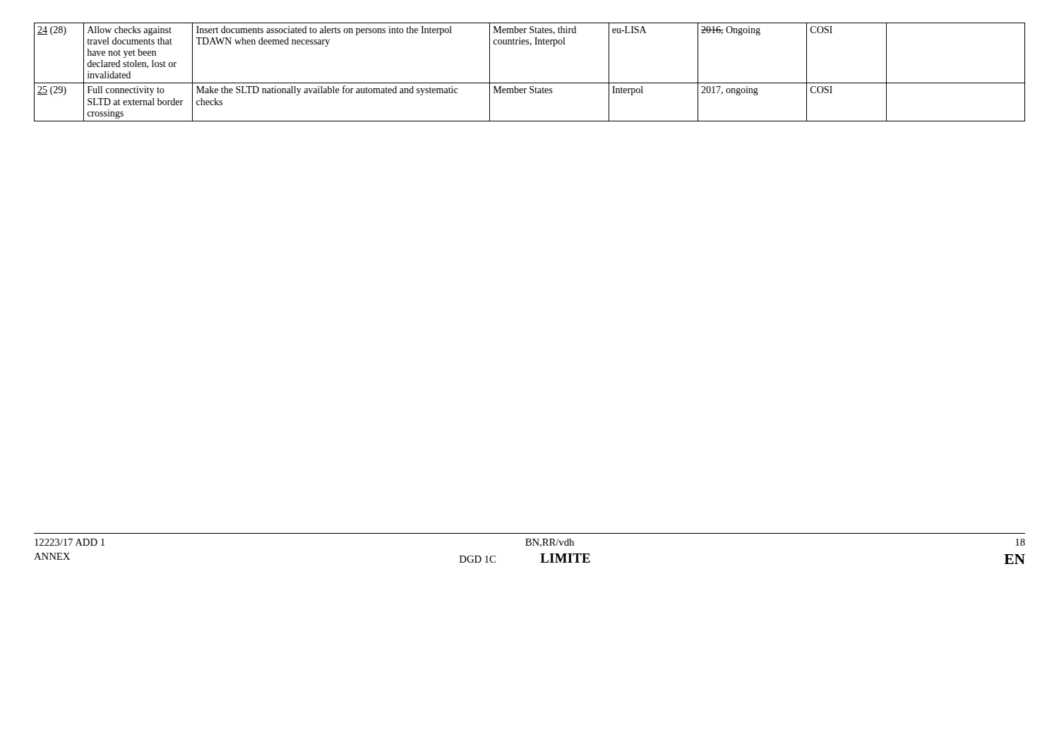| 24 (28) | Allow checks against travel documents that have not yet been declared stolen, lost or invalidated | Insert documents associated to alerts on persons into the Interpol TDAWN when deemed necessary | Member States, third countries, Interpol | eu-LISA | 2016, Ongoing | COSI | |
| 25 (29) | Full connectivity to SLTD at external border crossings | Make the SLTD nationally available for automated and systematic checks | Member States | Interpol | 2017, ongoing | COSI | |
12223/17 ADD 1
BN,RR/vdh
18
ANNEX
DGD 1C LIMITE
EN